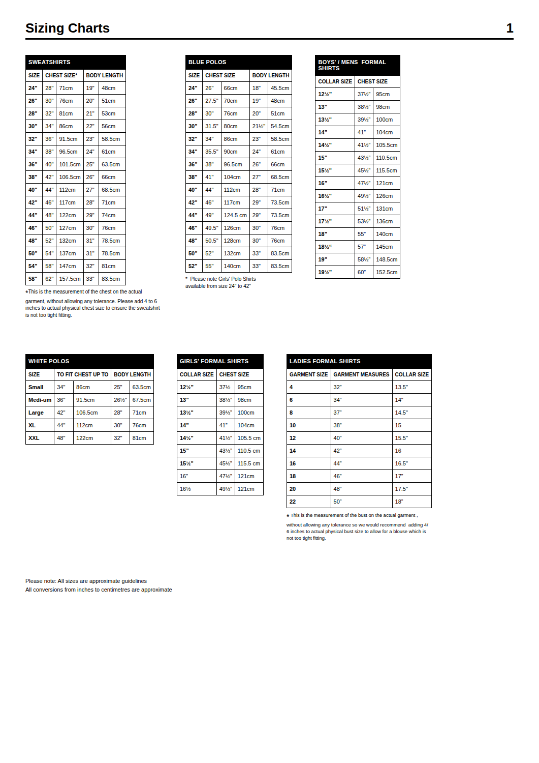Sizing Charts
1
SWEATSHIRTS
| SIZE | CHEST SIZE* | BODY LENGTH |
| --- | --- | --- |
| 24" | 28" | 71cm | 19" | 48cm |
| 26" | 30" | 76cm | 20" | 51cm |
| 28" | 32" | 81cm | 21" | 53cm |
| 30" | 34" | 86cm | 22" | 56cm |
| 32" | 36" | 91.5cm | 23" | 58.5cm |
| 34" | 38" | 96.5cm | 24" | 61cm |
| 36" | 40" | 101.5cm | 25" | 63.5cm |
| 38" | 42" | 106.5cm | 26" | 66cm |
| 40" | 44" | 112cm | 27" | 68.5cm |
| 42" | 46" | 117cm | 28" | 71cm |
| 44" | 48" | 122cm | 29" | 74cm |
| 46" | 50" | 127cm | 30" | 76cm |
| 48" | 52" | 132cm | 31" | 78.5cm |
| 50" | 54" | 137cm | 31" | 78.5cm |
| 54" | 58" | 147cm | 32" | 81cm |
| 58" | 62" | 157.5cm | 33" | 83.5cm |
*This is the measurement of the chest on the actual garment, without allowing any tolerance. Please add 4 to 6 inches to actual physical chest size to ensure the sweatshirt is not too tight fitting.
BLUE POLOS
| SIZE | CHEST SIZE | BODY LENGTH |
| --- | --- | --- |
| 24" | 26" | 66cm | 18" | 45.5cm |
| 26" | 27.5" | 70cm | 19" | 48cm |
| 28" | 30" | 76cm | 20" | 51cm |
| 30" | 31.5" | 80cm | 21½" | 54.5cm |
| 32" | 34" | 86cm | 23" | 58.5cm |
| 34" | 35.5" | 90cm | 24" | 61cm |
| 36" | 38" | 96.5cm | 26" | 66cm |
| 38" | 41" | 104cm | 27" | 68.5cm |
| 40" | 44" | 112cm | 28" | 71cm |
| 42" | 46" | 117cm | 29" | 73.5cm |
| 44" | 49" | 124.5 cm | 29" | 73.5cm |
| 46" | 49.5" | 126cm | 30" | 76cm |
| 48" | 50.5" | 128cm | 30" | 76cm |
| 50" | 52" | 132cm | 33" | 83.5cm |
| 52" | 55" | 140cm | 33" | 83.5cm |
* Please note Girls' Polo Shirts available from size 24" to 42"
BOYS' / MENS FORMAL SHIRTS
| COLLAR SIZE | CHEST SIZE |
| --- | --- |
| 12½” | 37½” | 95cm |
| 13” | 38½” | 98cm |
| 13½" | 39½” | 100cm |
| 14” | 41” | 104cm |
| 14½" | 41½” | 105.5cm |
| 15” | 43½” | 110.5cm |
| 15½" | 45½” | 115.5cm |
| 16” | 47½” | 121cm |
| 16½" | 49½” | 126cm |
| 17” | 51½” | 131cm |
| 17½" | 53½” | 136cm |
| 18” | 55” | 140cm |
| 18½“ | 57” | 145cm |
| 19” | 58½” | 148.5cm |
| 19½” | 60” | 152.5cm |
WHITE POLOS
| SIZE | TO FIT CHEST UP TO | BODY LENGTH |
| --- | --- | --- |
| Small | 34" | 86cm | 25" | 63.5cm |
| Medi-um | 36" | 91.5cm | 26½" | 67.5cm |
| Large | 42" | 106.5cm | 28" | 71cm |
| XL | 44" | 112cm | 30" | 76cm |
| XXL | 48" | 122cm | 32" | 81cm |
GIRLS' FORMAL SHIRTS
| COLLAR SIZE | CHEST SIZE |
| --- | --- |
| 12½” | 37½ | 95cm |
| 13” | 38½” | 98cm |
| 13½" | 39½” | 100cm |
| 14” | 41” | 104cm |
| 14½" | 41½” | 105.5 cm |
| 15” | 43½” | 110.5 cm |
| 15½" | 45½” | 115.5 cm |
| 16” | 47½” | 121cm |
| 16½ | 49½” | 121cm |
LADIES FORMAL SHIRTS
| GARMENT SIZE | GARMENT MEASURES | COLLAR SIZE |
| --- | --- | --- |
| 4 | 32” | 13.5" |
| 6 | 34” | 14" |
| 8 | 37” | 14.5" |
| 10 | 38” | 15 |
| 12 | 40” | 15.5" |
| 14 | 42” | 16 |
| 16 | 44” | 16.5" |
| 18 | 46” | 17” |
| 20 | 48” | 17.5" |
| 22 | 50” | 18” |
* This is the measurement of the bust on the actual garment , without allowing any tolerance so we would recommend adding 4/ 6 inches to actual physical bust size to allow for a blouse which is not too tight fitting.
Please note: All sizes are approximate guidelines
All conversions from inches to centimetres are approximate